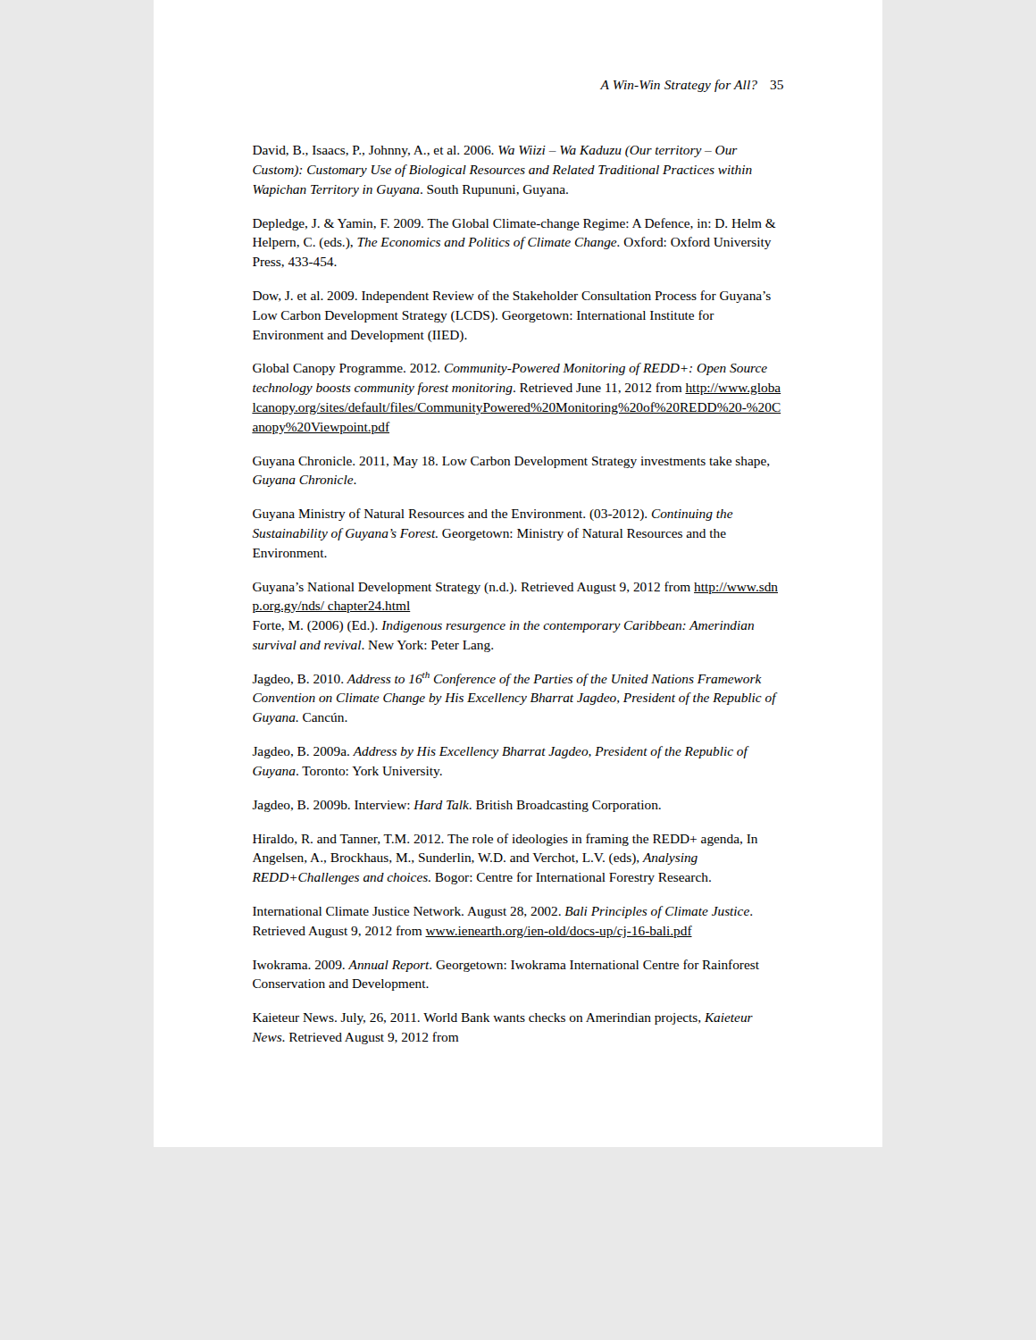A Win-Win Strategy for All?35
David, B., Isaacs, P., Johnny, A., et al. 2006. Wa Wiizi – Wa Kaduzu (Our territory – Our Custom): Customary Use of Biological Resources and Related Traditional Practices within Wapichan Territory in Guyana. South Rupununi, Guyana.
Depledge, J. & Yamin, F. 2009. The Global Climate-change Regime: A Defence, in: D. Helm & Helpern, C. (eds.), The Economics and Politics of Climate Change. Oxford: Oxford University Press, 433-454.
Dow, J. et al. 2009. Independent Review of the Stakeholder Consultation Process for Guyana’s Low Carbon Development Strategy (LCDS). Georgetown: International Institute for Environment and Development (IIED).
Global Canopy Programme. 2012. Community-Powered Monitoring of REDD+: Open Source technology boosts community forest monitoring. Retrieved June 11, 2012 from http://www.globalcanopy.org/sites/default/files/CommunityPowered%20Monitoring%20of%20REDD%20-%20Canopy%20Viewpoint.pdf
Guyana Chronicle. 2011, May 18. Low Carbon Development Strategy investments take shape, Guyana Chronicle.
Guyana Ministry of Natural Resources and the Environment. (03-2012). Continuing the Sustainability of Guyana’s Forest. Georgetown: Ministry of Natural Resources and the Environment.
Guyana’s National Development Strategy (n.d.). Retrieved August 9, 2012 from http://www.sdnp.org.gy/nds/ chapter24.html
Forte, M. (2006) (Ed.). Indigenous resurgence in the contemporary Caribbean: Amerindian survival and revival. New York: Peter Lang.
Jagdeo, B. 2010. Address to 16th Conference of the Parties of the United Nations Framework Convention on Climate Change by His Excellency Bharrat Jagdeo, President of the Republic of Guyana. Cancún.
Jagdeo, B. 2009a. Address by His Excellency Bharrat Jagdeo, President of the Republic of Guyana. Toronto: York University.
Jagdeo, B. 2009b. Interview: Hard Talk. British Broadcasting Corporation.
Hiraldo, R. and Tanner, T.M. 2012. The role of ideologies in framing the REDD+ agenda, In Angelsen, A., Brockhaus, M., Sunderlin, W.D. and Verchot, L.V. (eds), Analysing REDD+Challenges and choices. Bogor: Centre for International Forestry Research.
International Climate Justice Network. August 28, 2002. Bali Principles of Climate Justice. Retrieved August 9, 2012 from www.ienearth.org/ien-old/docs-up/cj-16-bali.pdf
Iwokrama. 2009. Annual Report. Georgetown: Iwokrama International Centre for Rainforest Conservation and Development.
Kaieteur News. July, 26, 2011. World Bank wants checks on Amerindian projects, Kaieteur News. Retrieved August 9, 2012 from